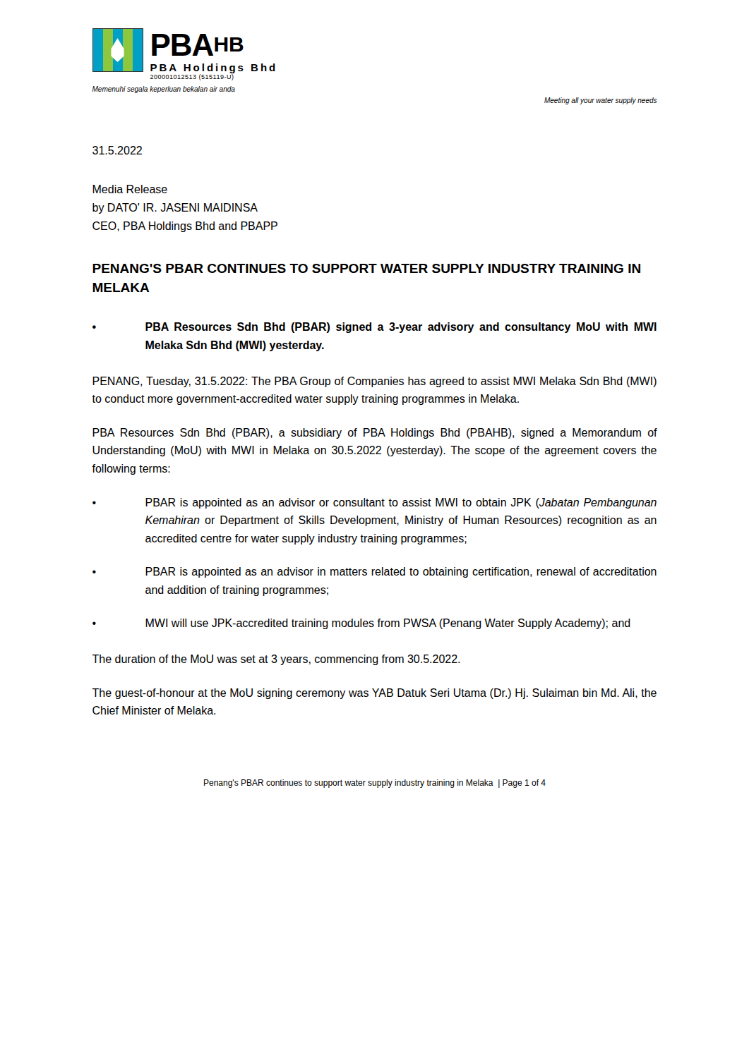PBA HB
PBA Holdings Bhd
200001012513 (515119-U)
Memenuhi segala keperluan bekalan air anda
Meeting all your water supply needs
31.5.2022
Media Release
by DATO' IR. JASENI MAIDINSA
CEO, PBA Holdings Bhd and PBAPP
Penang's PBAR continues to support water supply industry training in Melaka
PBA Resources Sdn Bhd (PBAR) signed a 3-year advisory and consultancy MoU with MWI Melaka Sdn Bhd (MWI) yesterday.
PENANG, Tuesday, 31.5.2022: The PBA Group of Companies has agreed to assist MWI Melaka Sdn Bhd (MWI) to conduct more government-accredited water supply training programmes in Melaka.
PBA Resources Sdn Bhd (PBAR), a subsidiary of PBA Holdings Bhd (PBAHB), signed a Memorandum of Understanding (MoU) with MWI in Melaka on 30.5.2022 (yesterday). The scope of the agreement covers the following terms:
PBAR is appointed as an advisor or consultant to assist MWI to obtain JPK (Jabatan Pembangunan Kemahiran or Department of Skills Development, Ministry of Human Resources) recognition as an accredited centre for water supply industry training programmes;
PBAR is appointed as an advisor in matters related to obtaining certification, renewal of accreditation and addition of training programmes;
MWI will use JPK-accredited training modules from PWSA (Penang Water Supply Academy); and
The duration of the MoU was set at 3 years, commencing from 30.5.2022.
The guest-of-honour at the MoU signing ceremony was YAB Datuk Seri Utama (Dr.) Hj. Sulaiman bin Md. Ali, the Chief Minister of Melaka.
Penang's PBAR continues to support water supply industry training in Melaka | Page 1 of 4